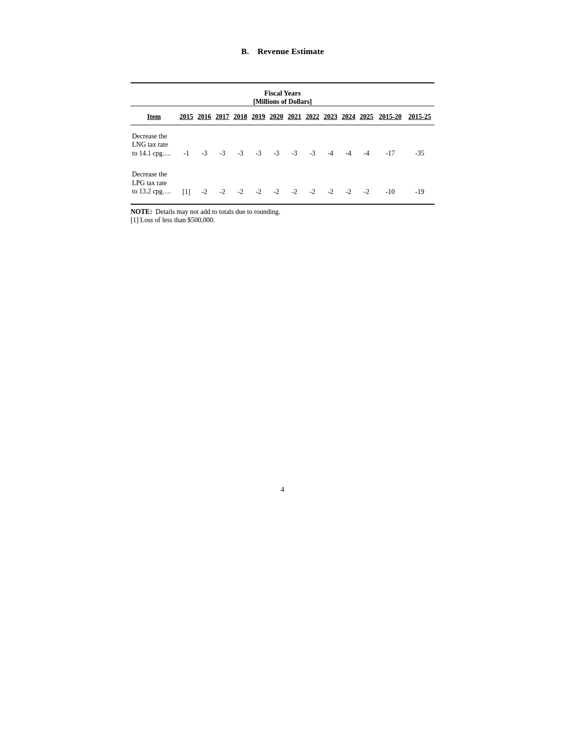B. Revenue Estimate
| Fiscal Years [Millions of Dollars] |
| Item | 2015 | 2016 | 2017 | 2018 | 2019 | 2020 | 2021 | 2022 | 2023 | 2024 | 2025 | 2015-20 | 2015-25 |
| Decrease the LNG tax rate to 14.1 cpg…. | -1 | -3 | -3 | -3 | -3 | -3 | -3 | -3 | -4 | -4 | -4 | -17 | -35 |
| Decrease the LPG tax rate to 13.2 cpg…. | [1] | -2 | -2 | -2 | -2 | -2 | -2 | -2 | -2 | -2 | -2 | -10 | -19 |
NOTE: Details may not add to totals due to rounding.
[1] Loss of less than $500,000.
4